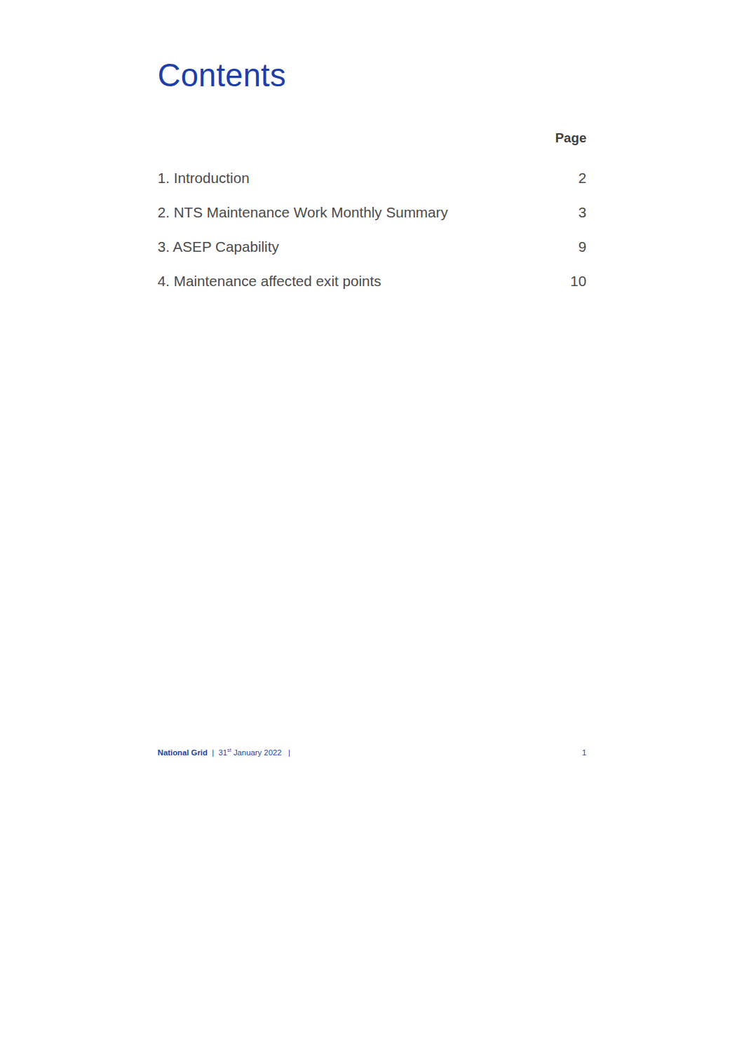Contents
| | Page |
| --- | --- |
| 1. Introduction | 2 |
| 2. NTS Maintenance Work Monthly Summary | 3 |
| 3. ASEP Capability | 9 |
| 4. Maintenance affected exit points | 10 |
National Grid | 31st January 2022 |
1